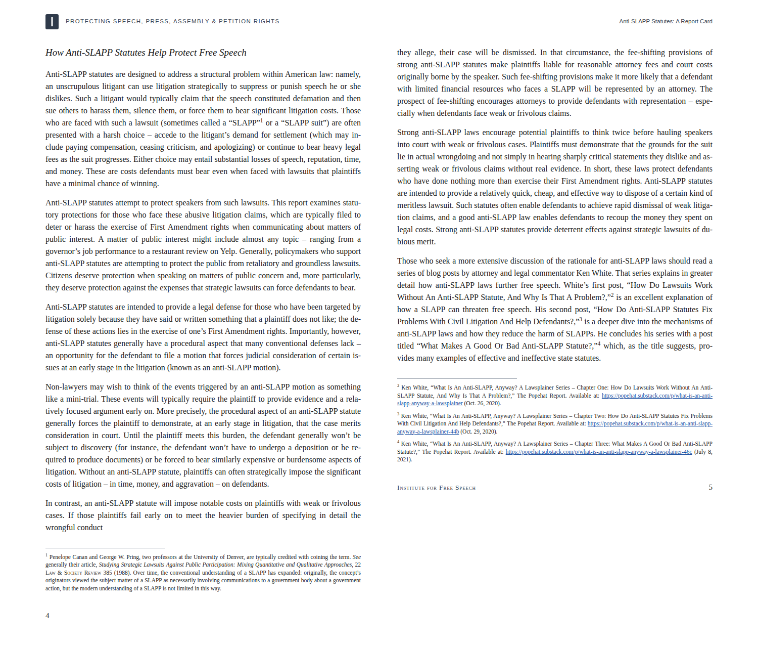Protecting Speech, Press, Assembly & Petition Rights
Anti-SLAPP Statutes: A Report Card
How Anti-SLAPP Statutes Help Protect Free Speech
Anti-SLAPP statutes are designed to address a structural problem within American law: namely, an unscrupulous litigant can use litigation strategically to suppress or punish speech he or she dislikes. Such a litigant would typically claim that the speech constituted defamation and then sue others to harass them, silence them, or force them to bear significant litigation costs. Those who are faced with such a lawsuit (sometimes called a “SLAPP”1 or a “SLAPP suit”) are often presented with a harsh choice – accede to the litigant’s demand for settlement (which may include paying compensation, ceasing criticism, and apologizing) or continue to bear heavy legal fees as the suit progresses. Either choice may entail substantial losses of speech, reputation, time, and money. These are costs defendants must bear even when faced with lawsuits that plaintiffs have a minimal chance of winning.
Anti-SLAPP statutes attempt to protect speakers from such lawsuits. This report examines statutory protections for those who face these abusive litigation claims, which are typically filed to deter or harass the exercise of First Amendment rights when communicating about matters of public interest. A matter of public interest might include almost any topic – ranging from a governor’s job performance to a restaurant review on Yelp. Generally, policymakers who support anti-SLAPP statutes are attempting to protect the public from retaliatory and groundless lawsuits. Citizens deserve protection when speaking on matters of public concern and, more particularly, they deserve protection against the expenses that strategic lawsuits can force defendants to bear.
Anti-SLAPP statutes are intended to provide a legal defense for those who have been targeted by litigation solely because they have said or written something that a plaintiff does not like; the defense of these actions lies in the exercise of one’s First Amendment rights. Importantly, however, anti-SLAPP statutes generally have a procedural aspect that many conventional defenses lack – an opportunity for the defendant to file a motion that forces judicial consideration of certain issues at an early stage in the litigation (known as an anti-SLAPP motion).
Non-lawyers may wish to think of the events triggered by an anti-SLAPP motion as something like a mini-trial. These events will typically require the plaintiff to provide evidence and a relatively focused argument early on. More precisely, the procedural aspect of an anti-SLAPP statute generally forces the plaintiff to demonstrate, at an early stage in litigation, that the case merits consideration in court. Until the plaintiff meets this burden, the defendant generally won’t be subject to discovery (for instance, the defendant won’t have to undergo a deposition or be required to produce documents) or be forced to bear similarly expensive or burdensome aspects of litigation. Without an anti-SLAPP statute, plaintiffs can often strategically impose the significant costs of litigation – in time, money, and aggravation – on defendants.
In contrast, an anti-SLAPP statute will impose notable costs on plaintiffs with weak or frivolous cases. If those plaintiffs fail early on to meet the heavier burden of specifying in detail the wrongful conduct
1 Penelope Canan and George W. Pring, two professors at the University of Denver, are typically credited with coining the term. See generally their article, Studying Strategic Lawsuits Against Public Participation: Mixing Quantitative and Qualitative Approaches, 22 Law & Society Review 385 (1988). Over time, the conventional understanding of a SLAPP has expanded: originally, the concept’s originators viewed the subject matter of a SLAPP as necessarily involving communications to a government body about a government action, but the modern understanding of a SLAPP is not limited in this way.
4
they allege, their case will be dismissed. In that circumstance, the fee-shifting provisions of strong anti-SLAPP statutes make plaintiffs liable for reasonable attorney fees and court costs originally borne by the speaker. Such fee-shifting provisions make it more likely that a defendant with limited financial resources who faces a SLAPP will be represented by an attorney. The prospect of fee-shifting encourages attorneys to provide defendants with representation – especially when defendants face weak or frivolous claims.
Strong anti-SLAPP laws encourage potential plaintiffs to think twice before hauling speakers into court with weak or frivolous cases. Plaintiffs must demonstrate that the grounds for the suit lie in actual wrongdoing and not simply in hearing sharply critical statements they dislike and asserting weak or frivolous claims without real evidence. In short, these laws protect defendants who have done nothing more than exercise their First Amendment rights. Anti-SLAPP statutes are intended to provide a relatively quick, cheap, and effective way to dispose of a certain kind of meritless lawsuit. Such statutes often enable defendants to achieve rapid dismissal of weak litigation claims, and a good anti-SLAPP law enables defendants to recoup the money they spent on legal costs. Strong anti-SLAPP statutes provide deterrent effects against strategic lawsuits of dubious merit.
Those who seek a more extensive discussion of the rationale for anti-SLAPP laws should read a series of blog posts by attorney and legal commentator Ken White. That series explains in greater detail how anti-SLAPP laws further free speech. White’s first post, “How Do Lawsuits Work Without An Anti-SLAPP Statute, And Why Is That A Problem?,”2 is an excellent explanation of how a SLAPP can threaten free speech. His second post, “How Do Anti-SLAPP Statutes Fix Problems With Civil Litigation And Help Defendants?,”3 is a deeper dive into the mechanisms of anti-SLAPP laws and how they reduce the harm of SLAPPs. He concludes his series with a post titled “What Makes A Good Or Bad Anti-SLAPP Statute?,”4 which, as the title suggests, provides many examples of effective and ineffective state statutes.
2 Ken White, “What Is An Anti-SLAPP, Anyway? A Lawsplainer Series – Chapter One: How Do Lawsuits Work Without An Anti-SLAPP Statute, And Why Is That A Problem?,” The Popehat Report. Available at: https://popehat.substack.com/p/what-is-an-anti-slapp-anyway-a-lawsplainer (Oct. 26, 2020).
3 Ken White, “What Is An Anti-SLAPP, Anyway? A Lawsplainer Series – Chapter Two: How Do Anti-SLAPP Statutes Fix Problems With Civil Litigation And Help Defendants?,” The Popehat Report. Available at: https://popehat.substack.com/p/what-is-an-anti-slapp-anyway-a-lawsplainer-44b (Oct. 29, 2020).
4 Ken White, “What Is An Anti-SLAPP, Anyway? A Lawsplainer Series – Chapter Three: What Makes A Good Or Bad Anti-SLAPP Statute?,” The Popehat Report. Available at: https://popehat.substack.com/p/what-is-an-anti-slapp-anyway-a-lawsplainer-46c (July 8, 2021).
Institute for Free Speech
5